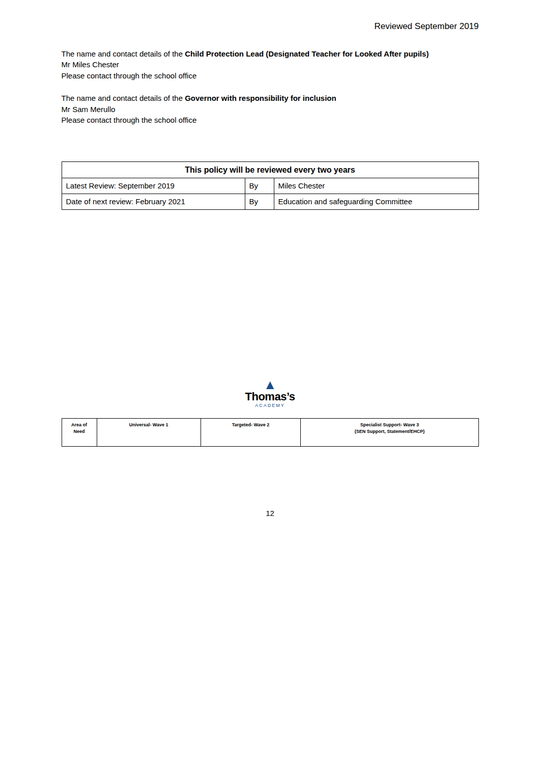Reviewed September 2019
The name and contact details of the Child Protection Lead (Designated Teacher for Looked After pupils)
Mr Miles Chester
Please contact through the school office
The name and contact details of the Governor with responsibility for inclusion
Mr Sam Merullo
Please contact through the school office
| This policy will be reviewed every two years |
| --- |
| Latest Review: September 2019 | By | Miles Chester |
| Date of next review: February 2021 | By | Education and safeguarding Committee |
▲
Thomas’s
ACADEMY
| Area of Need | Universal- Wave 1 | Targeted- Wave 2 | Specialist Support- Wave 3 (SEN Support, Statement/EHCP) |
12